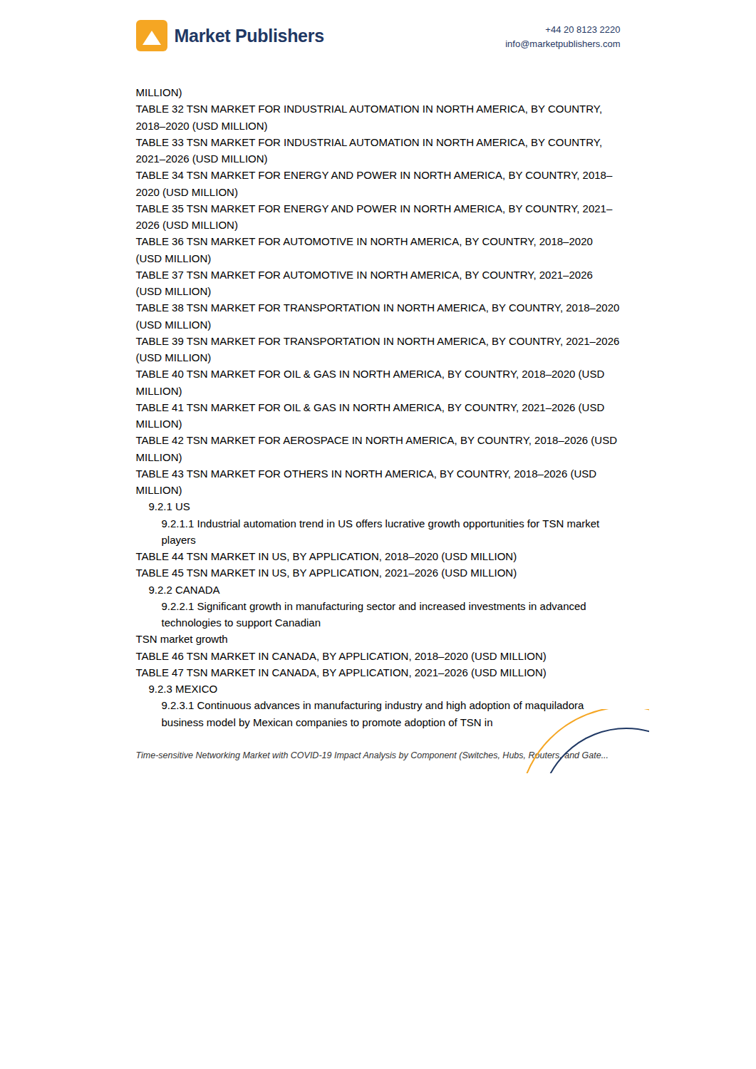Market Publishers
+44 20 8123 2220
info@marketpublishers.com
MILLION)
TABLE 32 TSN MARKET FOR INDUSTRIAL AUTOMATION IN NORTH AMERICA, BY COUNTRY, 2018–2020 (USD MILLION)
TABLE 33 TSN MARKET FOR INDUSTRIAL AUTOMATION IN NORTH AMERICA, BY COUNTRY, 2021–2026 (USD MILLION)
TABLE 34 TSN MARKET FOR ENERGY AND POWER IN NORTH AMERICA, BY COUNTRY, 2018–2020 (USD MILLION)
TABLE 35 TSN MARKET FOR ENERGY AND POWER IN NORTH AMERICA, BY COUNTRY, 2021–2026 (USD MILLION)
TABLE 36 TSN MARKET FOR AUTOMOTIVE IN NORTH AMERICA, BY COUNTRY, 2018–2020 (USD MILLION)
TABLE 37 TSN MARKET FOR AUTOMOTIVE IN NORTH AMERICA, BY COUNTRY, 2021–2026 (USD MILLION)
TABLE 38 TSN MARKET FOR TRANSPORTATION IN NORTH AMERICA, BY COUNTRY, 2018–2020 (USD MILLION)
TABLE 39 TSN MARKET FOR TRANSPORTATION IN NORTH AMERICA, BY COUNTRY, 2021–2026 (USD MILLION)
TABLE 40 TSN MARKET FOR OIL & GAS IN NORTH AMERICA, BY COUNTRY, 2018–2020 (USD MILLION)
TABLE 41 TSN MARKET FOR OIL & GAS IN NORTH AMERICA, BY COUNTRY, 2021–2026 (USD MILLION)
TABLE 42 TSN MARKET FOR AEROSPACE IN NORTH AMERICA, BY COUNTRY, 2018–2026 (USD MILLION)
TABLE 43 TSN MARKET FOR OTHERS IN NORTH AMERICA, BY COUNTRY, 2018–2026 (USD MILLION)
9.2.1 US
9.2.1.1 Industrial automation trend in US offers lucrative growth opportunities for TSN market players
TABLE 44 TSN MARKET IN US, BY APPLICATION, 2018–2020 (USD MILLION)
TABLE 45 TSN MARKET IN US, BY APPLICATION, 2021–2026 (USD MILLION)
9.2.2 CANADA
9.2.2.1 Significant growth in manufacturing sector and increased investments in advanced technologies to support Canadian
TSN market growth
TABLE 46 TSN MARKET IN CANADA, BY APPLICATION, 2018–2020 (USD MILLION)
TABLE 47 TSN MARKET IN CANADA, BY APPLICATION, 2021–2026 (USD MILLION)
9.2.3 MEXICO
9.2.3.1 Continuous advances in manufacturing industry and high adoption of maquiladora business model by Mexican companies to promote adoption of TSN in
Time-sensitive Networking Market with COVID-19 Impact Analysis by Component (Switches, Hubs, Routers, and Gate...